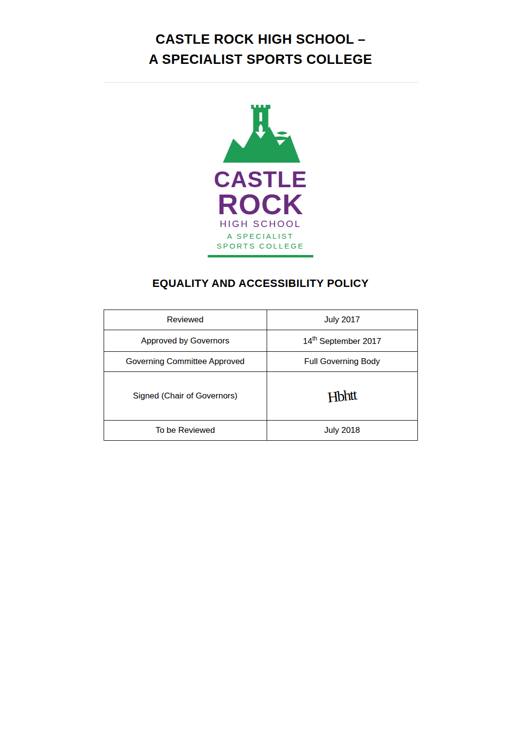CASTLE ROCK HIGH SCHOOL –
A SPECIALIST SPORTS COLLEGE
CASTLE
ROCK
HIGH SCHOOL
A SPECIALIST
SPORTS COLLEGE
EQUALITY AND ACCESSIBILITY POLICY
| Reviewed | July 2017 |
| Approved by Governors | 14 th September 2017 |
| Governing Committee Approved | Full Governing Body |
| Signed (Chair of Governors) | Hbhtt |
| To be Reviewed | July 2018 |